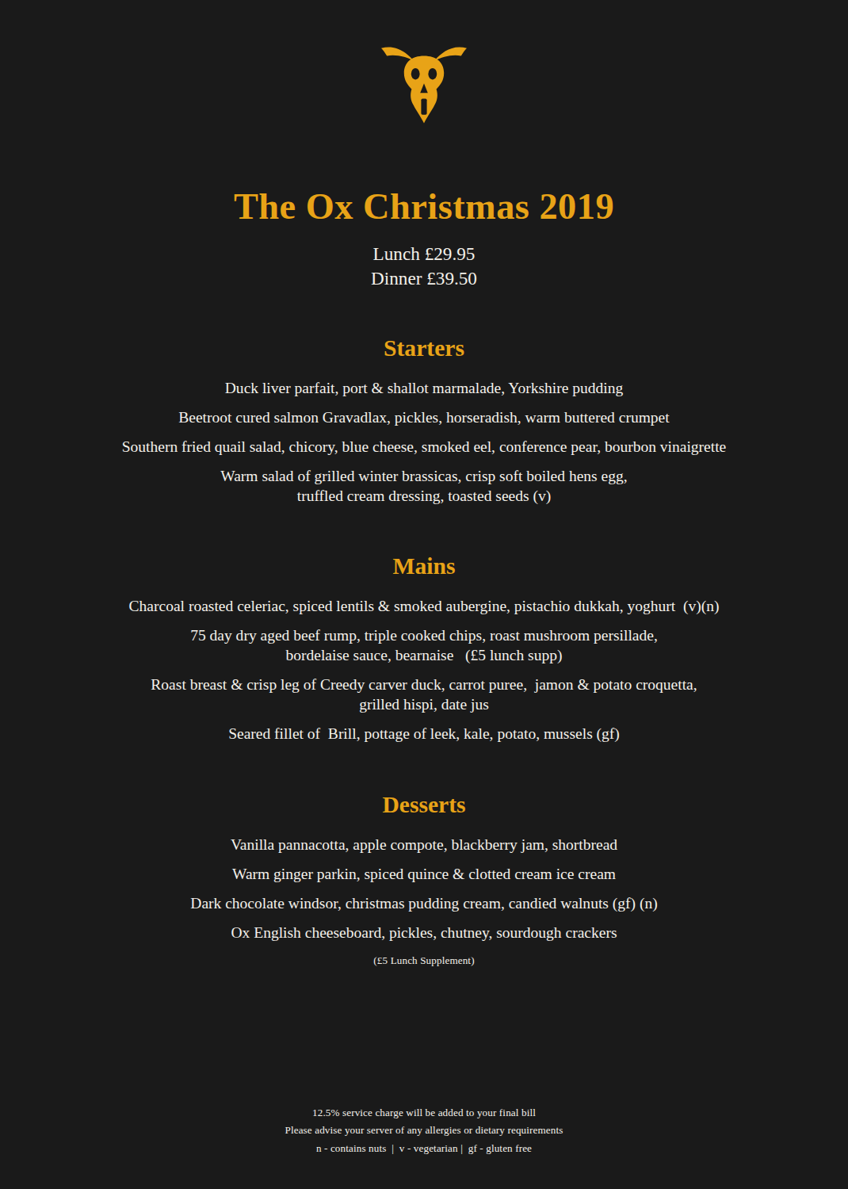The Ox Christmas 2019
Lunch £29.95 Dinner £39.50
Starters
Duck liver parfait, port & shallot marmalade, Yorkshire pudding
Beetroot cured salmon Gravadlax, pickles, horseradish, warm buttered crumpet
Southern fried quail salad, chicory, blue cheese, smoked eel, conference pear, bourbon vinaigrette
Warm salad of grilled winter brassicas, crisp soft boiled hens egg,truffled cream dressing, toasted seeds (v)
Mains
Charcoal roasted celeriac, spiced lentils & smoked aubergine, pistachio dukkah, yoghurt (v)(n)
75 day dry aged beef rump, triple cooked chips, roast mushroom persillade,bordelaise sauce, bearnaise (£5 lunch supp)
Roast breast & crisp leg of Creedy carver duck, carrot puree, jamon & potato croquetta,grilled hispi, date jus
Seared fillet of Brill, pottage of leek, kale, potato, mussels (gf)
Desserts
Vanilla pannacotta, apple compote, blackberry jam, shortbread
Warm ginger parkin, spiced quince & clotted cream ice cream
Dark chocolate windsor, christmas pudding cream, candied walnuts (gf) (n)
Ox English cheeseboard, pickles, chutney, sourdough crackers
(£5 Lunch Supplement)
12.5% service charge will be added to your final bill
Please advise your server of any allergies or dietary requirements
n - contains nuts | v - vegetarian | gf - gluten free